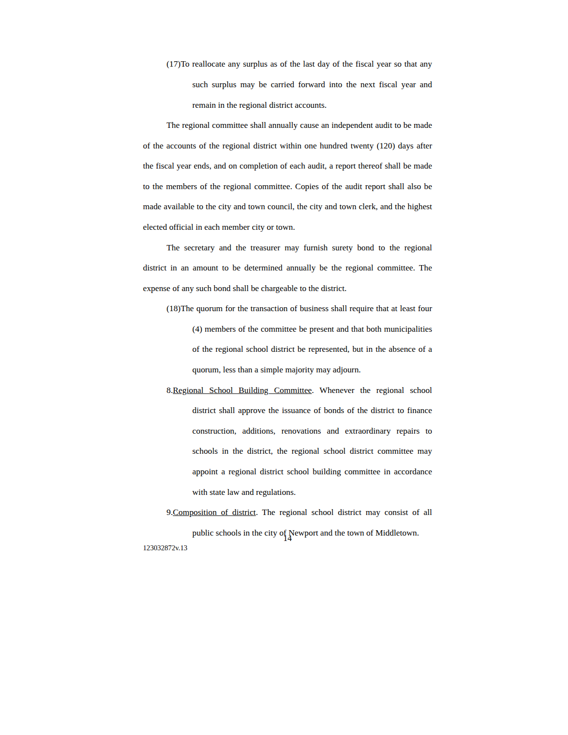(17) To reallocate any surplus as of the last day of the fiscal year so that any such surplus may be carried forward into the next fiscal year and remain in the regional district accounts.
The regional committee shall annually cause an independent audit to be made of the accounts of the regional district within one hundred twenty (120) days after the fiscal year ends, and on completion of each audit, a report thereof shall be made to the members of the regional committee. Copies of the audit report shall also be made available to the city and town council, the city and town clerk, and the highest elected official in each member city or town.
The secretary and the treasurer may furnish surety bond to the regional district in an amount to be determined annually be the regional committee. The expense of any such bond shall be chargeable to the district.
(18) The quorum for the transaction of business shall require that at least four (4) members of the committee be present and that both municipalities of the regional school district be represented, but in the absence of a quorum, less than a simple majority may adjourn.
8. Regional School Building Committee. Whenever the regional school district shall approve the issuance of bonds of the district to finance construction, additions, renovations and extraordinary repairs to schools in the district, the regional school district committee may appoint a regional district school building committee in accordance with state law and regulations.
9. Composition of district. The regional school district may consist of all public schools in the city of Newport and the town of Middletown.
14
123032872v.13